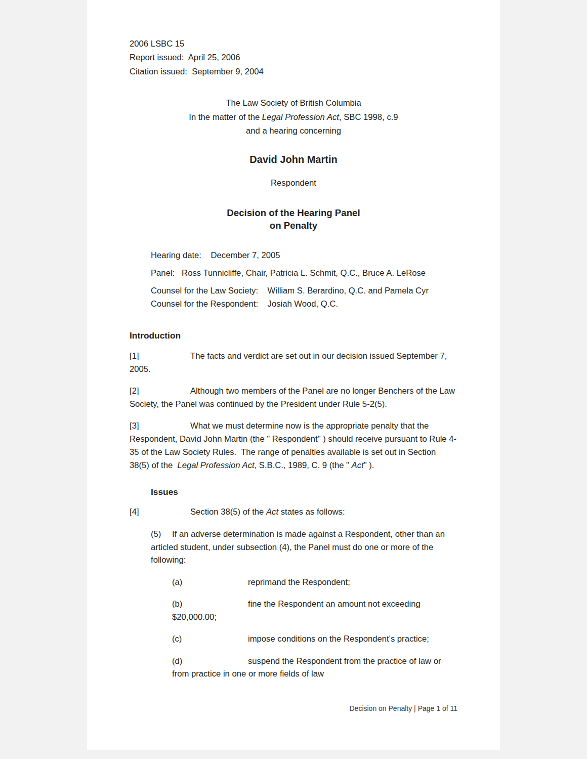2006 LSBC 15
Report issued: April 25, 2006
Citation issued: September 9, 2004
The Law Society of British Columbia
In the matter of the Legal Profession Act, SBC 1998, c.9
and a hearing concerning
David John Martin
Respondent
Decision of the Hearing Panel
on Penalty
Hearing date: December 7, 2005
Panel: Ross Tunnicliffe, Chair, Patricia L. Schmit, Q.C., Bruce A. LeRose
Counsel for the Law Society: William S. Berardino, Q.C. and Pamela Cyr
Counsel for the Respondent: Josiah Wood, Q.C.
Introduction
[1] The facts and verdict are set out in our decision issued September 7, 2005.
[2] Although two members of the Panel are no longer Benchers of the Law Society, the Panel was continued by the President under Rule 5-2(5).
[3] What we must determine now is the appropriate penalty that the Respondent, David John Martin (the " Respondent" ) should receive pursuant to Rule 4-35 of the Law Society Rules. The range of penalties available is set out in Section 38(5) of the Legal Profession Act, S.B.C., 1989, C. 9 (the " Act" ).
Issues
[4] Section 38(5) of the Act states as follows:
(5) If an adverse determination is made against a Respondent, other than an articled student, under subsection (4), the Panel must do one or more of the following:
(a) reprimand the Respondent;
(b) fine the Respondent an amount not exceeding $20,000.00;
(c) impose conditions on the Respondent's practice;
(d) suspend the Respondent from the practice of law or from practice in one or more fields of law
Decision on Penalty | Page 1 of 11